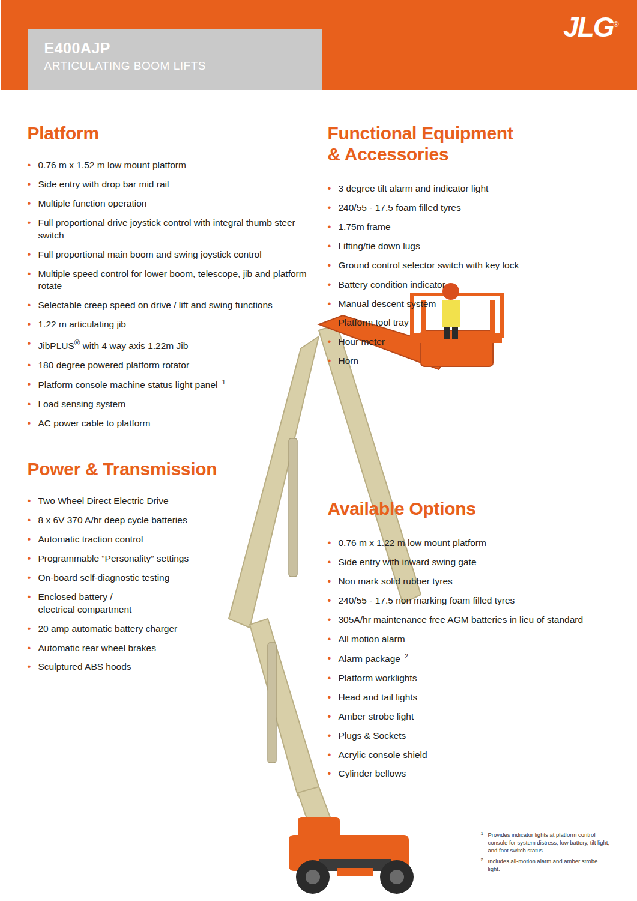E400AJP
Articulating Boom Lifts
JLG®
Platform
0.76 m x 1.52 m low mount platform
Side entry with drop bar mid rail
Multiple function operation
Full proportional drive joystick control with integral thumb steer switch
Full proportional main boom and swing joystick control
Multiple speed control for lower boom, telescope, jib and platform rotate
Selectable creep speed on drive / lift and swing functions
1.22 m articulating jib
JibPLUS® with 4 way axis 1.22m Jib
180 degree powered platform rotator
Platform console machine status light panel 1
Load sensing system
AC power cable to platform
Power & Transmission
Two Wheel Direct Electric Drive
8 x 6V 370 A/hr deep cycle batteries
Automatic traction control
Programmable “Personality” settings
On-board self-diagnostic testing
Enclosed battery /
electrical compartment
20 amp automatic battery charger
Automatic rear wheel brakes
Sculptured ABS hoods
Functional Equipment
& Accessories
3 degree tilt alarm and indicator light
240/55 - 17.5 foam filled tyres
1.75m frame
Lifting/tie down lugs
Ground control selector switch with key lock
Battery condition indicator
Manual descent system
Platform tool tray
Hour meter
Horn
Available Options
0.76 m x 1.22 m low mount platform
Side entry with inward swing gate
Non mark solid rubber tyres
240/55 - 17.5 non marking foam filled tyres
305A/hr maintenance free AGM batteries in lieu of standard
All motion alarm
Alarm package 2
Platform worklights
Head and tail lights
Amber strobe light
Plugs & Sockets
Acrylic console shield
Cylinder bellows
1 Provides indicator lights at platform control console for system distress, low battery, tilt light, and foot switch status.
2 Includes all-motion alarm and amber strobe light.